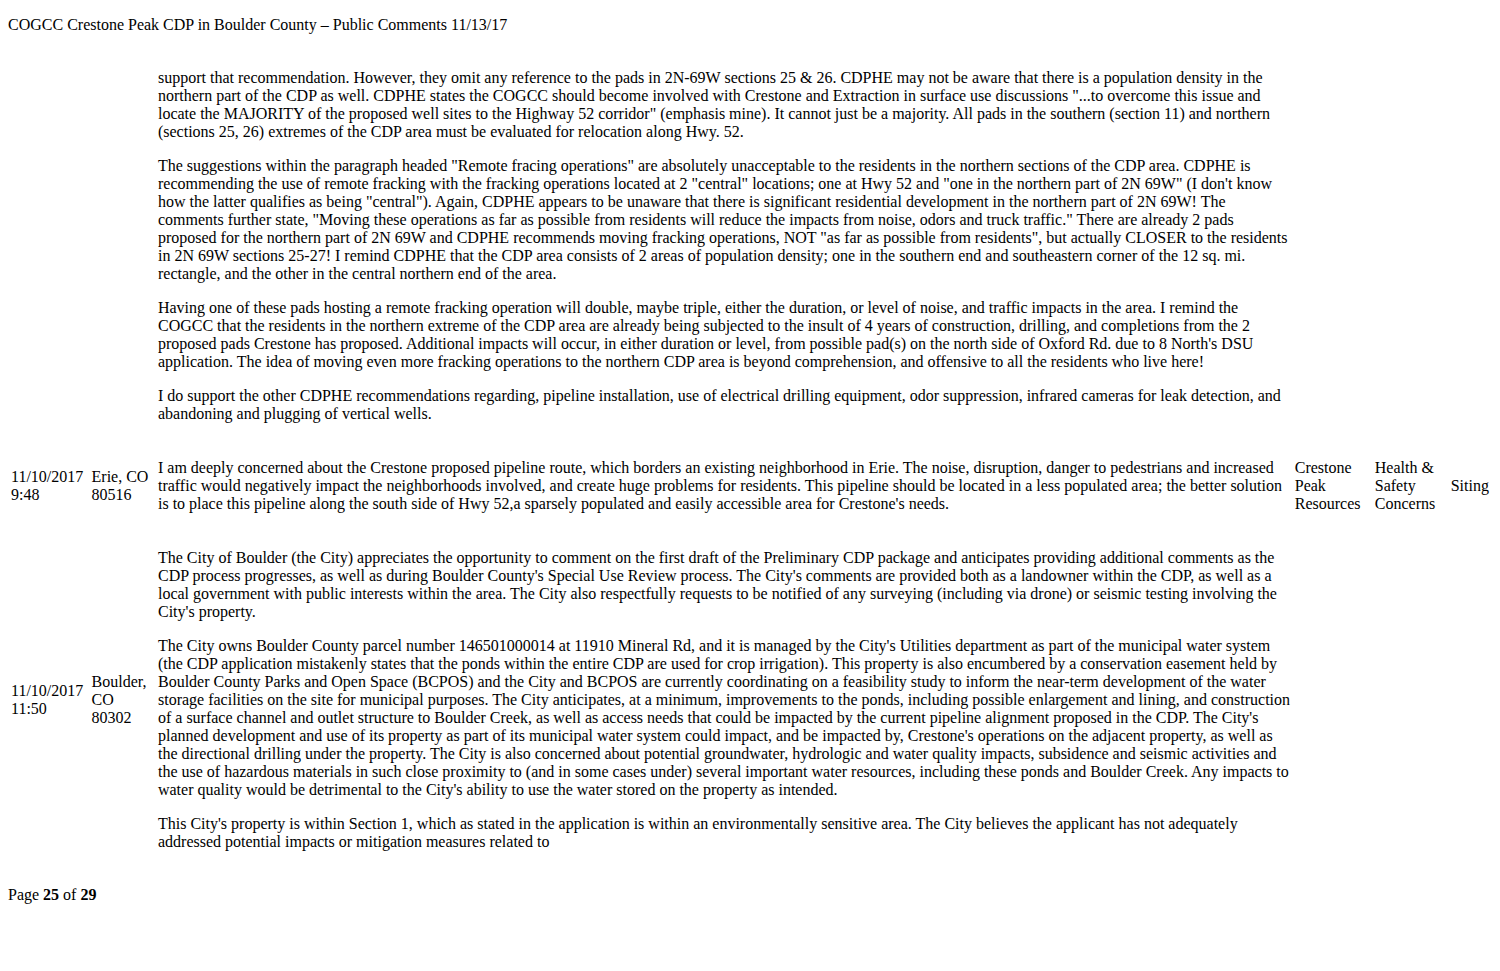COGCC Crestone Peak CDP in Boulder County – Public Comments 11/13/17
| | | support that recommendation. However, they omit any reference to the pads in 2N-69W sections 25 & 26. CDPHE may not be aware that there is a population density in the northern part of the CDP as well. CDPHE states the COGCC should become involved with Crestone and Extraction in surface use discussions "...to overcome this issue and locate the MAJORITY of the proposed well sites to the Highway 52 corridor" (emphasis mine). It cannot just be a majority. All pads in the southern (section 11) and northern (sections 25, 26) extremes of the CDP area must be evaluated for relocation along Hwy. 52. The suggestions within the paragraph headed "Remote fracing operations" are absolutely unacceptable to the residents in the northern sections of the CDP area. CDPHE is recommending the use of remote fracking with the fracking operations located at 2 "central" locations; one at Hwy 52 and "one in the northern part of 2N 69W" (I don't know how the latter qualifies as being "central"). Again, CDPHE appears to be unaware that there is significant residential development in the northern part of 2N 69W! The comments further state, "Moving these operations as far as possible from residents will reduce the impacts from noise, odors and truck traffic." There are already 2 pads proposed for the northern part of 2N 69W and CDPHE recommends moving fracking operations, NOT "as far as possible from residents", but actually CLOSER to the residents in 2N 69W sections 25-27! I remind CDPHE that the CDP area consists of 2 areas of population density; one in the southern end and southeastern corner of the 12 sq. mi. rectangle, and the other in the central northern end of the area. Having one of these pads hosting a remote fracking operation will double, maybe triple, either the duration, or level of noise, and traffic impacts in the area. I remind the COGCC that the residents in the northern extreme of the CDP area are already being subjected to the insult of 4 years of construction, drilling, and completions from the 2 proposed pads Crestone has proposed. Additional impacts will occur, in either duration or level, from possible pad(s) on the north side of Oxford Rd. due to 8 North's DSU application. The idea of moving even more fracking operations to the northern CDP area is beyond comprehension, and offensive to all the residents who live here! I do support the other CDPHE recommendations regarding, pipeline installation, use of electrical drilling equipment, odor suppression, infrared cameras for leak detection, and abandoning and plugging of vertical wells. | | | |
| 11/10/2017 9:48 | Erie, CO 80516 | I am deeply concerned about the Crestone proposed pipeline route, which borders an existing neighborhood in Erie. The noise, disruption, danger to pedestrians and increased traffic would negatively impact the neighborhoods involved, and create huge problems for residents. This pipeline should be located in a less populated area; the better solution is to place this pipeline along the south side of Hwy 52,a sparsely populated and easily accessible area for Crestone's needs. | Crestone Peak Resources | Health & Safety Concerns | Siting |
| 11/10/2017 11:50 | Boulder, CO 80302 | The City of Boulder (the City) appreciates the opportunity to comment on the first draft of the Preliminary CDP package and anticipates providing additional comments as the CDP process progresses, as well as during Boulder County's Special Use Review process. The City's comments are provided both as a landowner within the CDP, as well as a local government with public interests within the area. The City also respectfully requests to be notified of any surveying (including via drone) or seismic testing involving the City's property. The City owns Boulder County parcel number 146501000014 at 11910 Mineral Rd, and it is managed by the City's Utilities department as part of the municipal water system (the CDP application mistakenly states that the ponds within the entire CDP are used for crop irrigation). This property is also encumbered by a conservation easement held by Boulder County Parks and Open Space (BCPOS) and the City and BCPOS are currently coordinating on a feasibility study to inform the near-term development of the water storage facilities on the site for municipal purposes. The City anticipates, at a minimum, improvements to the ponds, including possible enlargement and lining, and construction of a surface channel and outlet structure to Boulder Creek, as well as access needs that could be impacted by the current pipeline alignment proposed in the CDP. The City's planned development and use of its property as part of its municipal water system could impact, and be impacted by, Crestone's operations on the adjacent property, as well as the directional drilling under the property. The City is also concerned about potential groundwater, hydrologic and water quality impacts, subsidence and seismic activities and the use of hazardous materials in such close proximity to (and in some cases under) several important water resources, including these ponds and Boulder Creek. Any impacts to water quality would be detrimental to the City's ability to use the water stored on the property as intended. This City's property is within Section 1, which as stated in the application is within an environmentally sensitive area. The City believes the applicant has not adequately addressed potential impacts or mitigation measures related to | | | |
Page 25 of 29